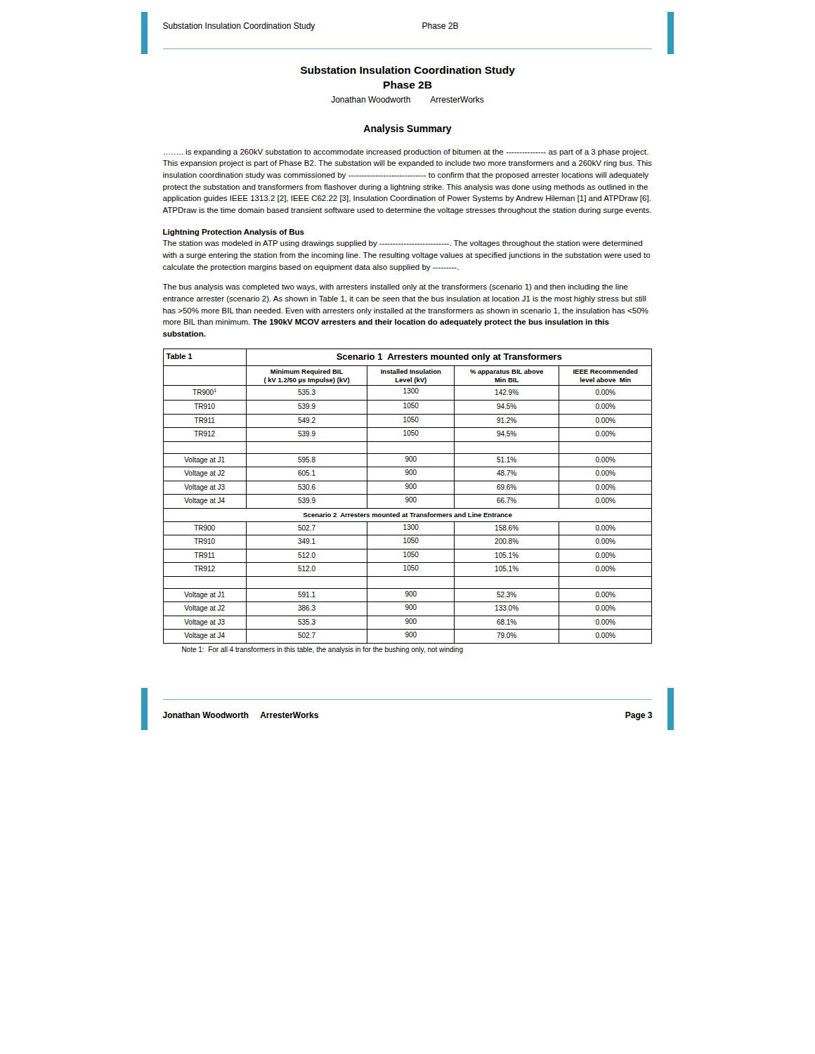Substation Insulation Coordination Study Phase 2B
Substation Insulation Coordination Study Phase 2B
Jonathan Woodworth ArresterWorks
Analysis Summary
…….. is expanding a 260kV substation to accommodate increased production of bitumen at the --------------- as part of a 3 phase project. This expansion project is part of Phase B2. The substation will be expanded to include two more transformers and a 260kV ring bus. This insulation coordination study was commissioned by ----------------------------- to confirm that the proposed arrester locations will adequately protect the substation and transformers from flashover during a lightning strike. This analysis was done using methods as outlined in the application guides IEEE 1313.2 [2], IEEE C62.22 [3], Insulation Coordination of Power Systems by Andrew Hileman [1] and ATPDraw [6]. ATPDraw is the time domain based transient software used to determine the voltage stresses throughout the station during surge events.
Lightning Protection Analysis of Bus
The station was modeled in ATP using drawings supplied by --------------------------. The voltages throughout the station were determined with a surge entering the station from the incoming line. The resulting voltage values at specified junctions in the substation were used to calculate the protection margins based on equipment data also supplied by ---------.
The bus analysis was completed two ways, with arresters installed only at the transformers (scenario 1) and then including the line entrance arrester (scenario 2). As shown in Table 1, it can be seen that the bus insulation at location J1 is the most highly stress but still has >50% more BIL than needed. Even with arresters only installed at the transformers as shown in scenario 1, the insulation has <50% more BIL than minimum. The 190kV MCOV arresters and their location do adequately protect the bus insulation in this substation.
| Table 1 | Scenario 1 Arresters mounted only at Transformers |
| | Minimum Required BIL ( kV 1.2/50 µs Impulse) (kV) | Installed Insulation Level (kV) | % apparatus BIL above Min BIL | IEEE Recommended level above Min |
| TR900 1 | 535.3 | 1300 | 142.9% | 0.00% |
| TR910 | 539.9 | 1050 | 94.5% | 0.00% |
| TR911 | 549.2 | 1050 | 91.2% | 0.00% |
| TR912 | 539.9 | 1050 | 94.5% | 0.00% |
| Voltage at J1 | 595.8 | 900 | 51.1% | 0.00% |
| Voltage at J2 | 605.1 | 900 | 48.7% | 0.00% |
| Voltage at J3 | 530.6 | 900 | 69.6% | 0.00% |
| Voltage at J4 | 539.9 | 900 | 66.7% | 0.00% |
| Scenario 2 Arresters mounted at Transformers and Line Entrance |
| TR900 | 502.7 | 1300 | 158.6% | 0.00% |
| TR910 | 349.1 | 1050 | 200.8% | 0.00% |
| TR911 | 512.0 | 1050 | 105.1% | 0.00% |
| TR912 | 512.0 | 1050 | 105.1% | 0.00% |
| Voltage at J1 | 591.1 | 900 | 52.3% | 0.00% |
| Voltage at J2 | 386.3 | 900 | 133.0% | 0.00% |
| Voltage at J3 | 535.3 | 900 | 68.1% | 0.00% |
| Voltage at J4 | 502.7 | 900 | 79.0% | 0.00% |
Note 1: For all 4 transformers in this table, the analysis in for the bushing only, not winding
Jonathan Woodworth ArresterWorks Page 3